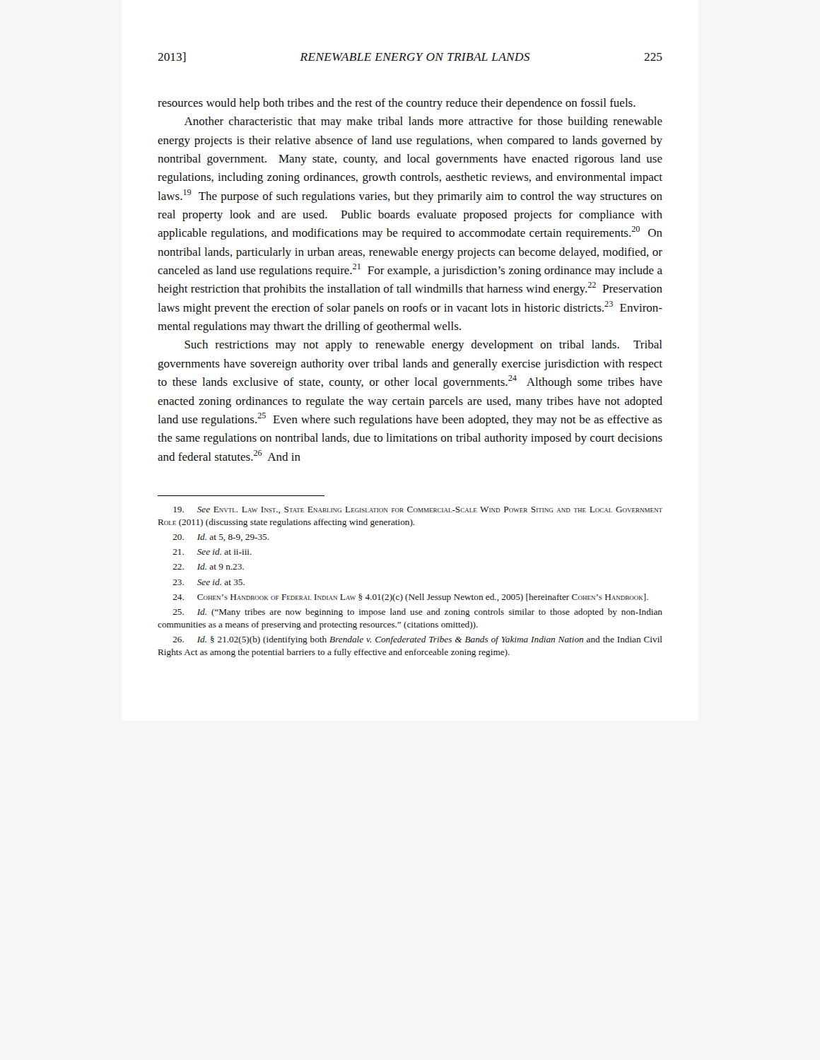2013] Renewable Energy on Tribal Lands 225
resources would help both tribes and the rest of the country reduce their dependence on fossil fuels.
Another characteristic that may make tribal lands more attractive for those building renewable energy projects is their relative absence of land use regulations, when compared to lands governed by nontribal government. Many state, county, and local governments have enacted rigorous land use regulations, including zoning ordinances, growth controls, aesthetic reviews, and environmental impact laws.19 The purpose of such regulations varies, but they primarily aim to control the way structures on real property look and are used. Public boards evaluate proposed projects for compliance with applicable regulations, and modifications may be required to accommodate certain requirements.20 On nontribal lands, particularly in urban areas, renewable energy projects can become delayed, modified, or canceled as land use regulations require.21 For example, a jurisdiction’s zoning ordinance may include a height restriction that prohibits the installation of tall windmills that harness wind energy.22 Preservation laws might prevent the erection of solar panels on roofs or in vacant lots in historic districts.23 Environ­mental regulations may thwart the drilling of geothermal wells.
Such restrictions may not apply to renewable energy development on tribal lands. Tribal governments have sovereign authority over tribal lands and generally exercise jurisdiction with respect to these lands exclusive of state, county, or other local governments.24 Although some tribes have enacted zoning ordinances to regulate the way certain parcels are used, many tribes have not adopted land use regulations.25 Even where such regulations have been adopted, they may not be as effective as the same regulations on nontribal lands, due to limitations on tribal authority imposed by court decisions and federal statutes.26 And in
19. See Envtl. Law Inst., State Enabling Legislation for Commercial-Scale Wind Power Siting and the Local Government Role (2011) (discussing state regulations affecting wind generation).
20. Id. at 5, 8-9, 29-35.
21. See id. at ii-iii.
22. Id. at 9 n.23.
23. See id. at 35.
24. Cohen’s Handbook of Federal Indian Law 4.01(2)(c) (Nell Jessup Newton ed., 2005) [hereinafter Cohen’s Handbook].
25. Id. (“Many tribes are now beginning to impose land use and zoning controls similar to those adopted by non-Indian communities as a means of preserving and protecting resources.” (citations omitted)).
26. Id. 21.02(5)(b) (identifying both Brendale v. Confederated Tribes & Bands of Yakima Indian Nation and the Indian Civil Rights Act as among the potential barriers to a fully effective and enforceable zoning regime).